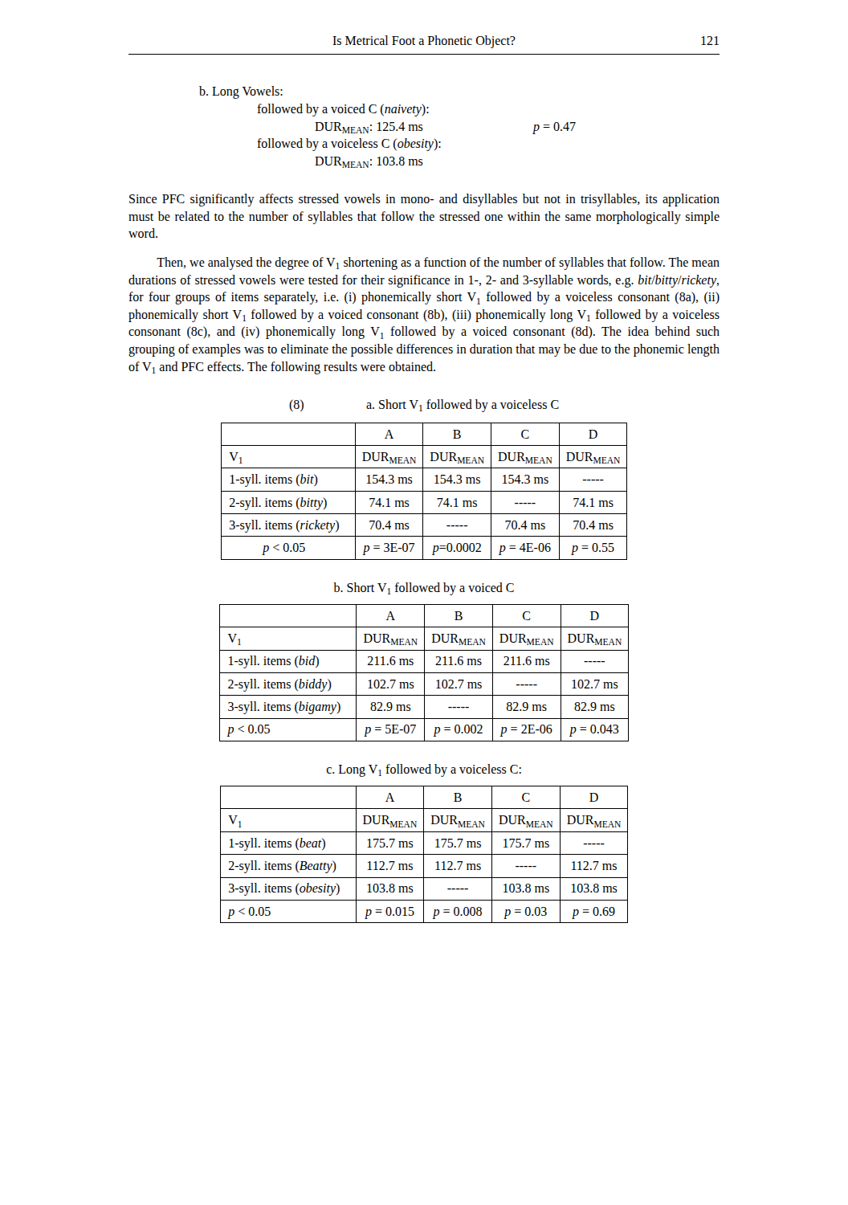Is Metrical Foot a Phonetic Object? 121
b. Long Vowels:
followed by a voiced C (naivety):
DURMEAN: 125.4 ms p = 0.47
followed by a voiceless C (obesity):
DURMEAN: 103.8 ms
Since PFC significantly affects stressed vowels in mono- and disyllables but not in trisyllables, its application must be related to the number of syllables that follow the stressed one within the same morphologically simple word.
Then, we analysed the degree of V1 shortening as a function of the number of syllables that follow. The mean durations of stressed vowels were tested for their significance in 1-, 2- and 3-syllable words, e.g. bit/bitty/rickety, for four groups of items separately, i.e. (i) phonemically short V1 followed by a voiceless consonant (8a), (ii) phonemically short V1 followed by a voiced consonant (8b), (iii) phonemically long V1 followed by a voiceless consonant (8c), and (iv) phonemically long V1 followed by a voiced consonant (8d). The idea behind such grouping of examples was to eliminate the possible differences in duration that may be due to the phonemic length of V1 and PFC effects. The following results were obtained.
(8) a. Short V1 followed by a voiceless C
| | A | B | C | D |
| V 1 | DUR MEAN | DUR MEAN | DUR MEAN | DUR MEAN |
| 1-syll. items ( bit ) | 154.3 ms | 154.3 ms | 154.3 ms | ----- |
| 2-syll. items ( bitty ) | 74.1 ms | 74.1 ms | ----- | 74.1 ms |
| 3-syll. items ( rickety ) | 70.4 ms | ----- | 70.4 ms | 70.4 ms |
| p < 0.05 | p = 3E-07 | p =0.0002 | p = 4E-06 | p = 0.55 |
b. Short V1 followed by a voiced C
| | A | B | C | D |
| V 1 | DUR MEAN | DUR MEAN | DUR MEAN | DUR MEAN |
| 1-syll. items ( bid ) | 211.6 ms | 211.6 ms | 211.6 ms | ----- |
| 2-syll. items ( biddy ) | 102.7 ms | 102.7 ms | ----- | 102.7 ms |
| 3-syll. items ( bigamy ) | 82.9 ms | ----- | 82.9 ms | 82.9 ms |
| p < 0.05 | p = 5E-07 | p = 0.002 | p = 2E-06 | p = 0.043 |
c. Long V1 followed by a voiceless C:
| | A | B | C | D |
| V 1 | DUR MEAN | DUR MEAN | DUR MEAN | DUR MEAN |
| 1-syll. items ( beat ) | 175.7 ms | 175.7 ms | 175.7 ms | ----- |
| 2-syll. items ( Beatty ) | 112.7 ms | 112.7 ms | ----- | 112.7 ms |
| 3-syll. items ( obesity ) | 103.8 ms | ----- | 103.8 ms | 103.8 ms |
| p < 0.05 | p = 0.015 | p = 0.008 | p = 0.03 | p = 0.69 |